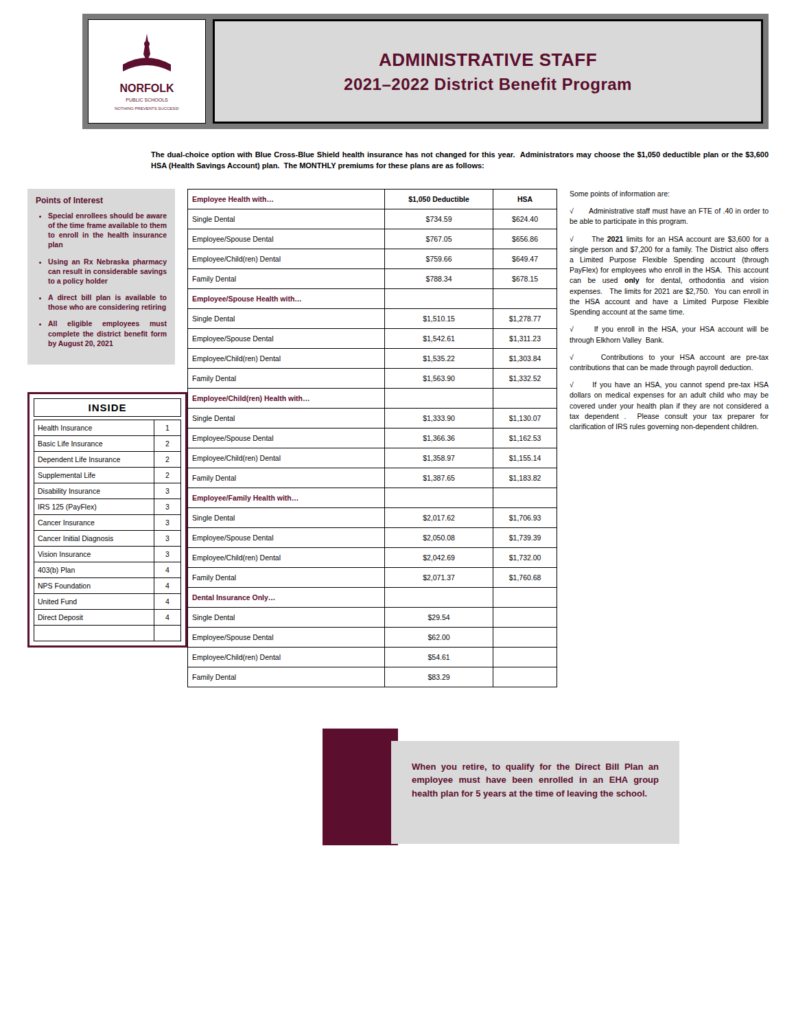ADMINISTRATIVE STAFF
2021–2022 District Benefit Program
The dual-choice option with Blue Cross-Blue Shield health insurance has not changed for this year. Administrators may choose the $1,050 deductible plan or the $3,600 HSA (Health Savings Account) plan. The MONTHLY premiums for these plans are as follows:
Points of Interest
Special enrollees should be aware of the time frame available to them to enroll in the health insurance plan
Using an Rx Nebraska pharmacy can result in considerable savings to a policy holder
A direct bill plan is available to those who are considering retiring
All eligible employees must complete the district benefit form by August 20, 2021
INSIDE
| Health Insurance | 1 |
| Basic Life Insurance | 2 |
| Dependent Life Insurance | 2 |
| Supplemental Life | 2 |
| Disability Insurance | 3 |
| IRS 125 (PayFlex) | 3 |
| Cancer Insurance | 3 |
| Cancer Initial Diagnosis | 3 |
| Vision Insurance | 3 |
| 403(b) Plan | 4 |
| NPS Foundation | 4 |
| United Fund | 4 |
| Direct Deposit | 4 |
| Employee Health with… | $1,050 Deductible | HSA |
| --- | --- | --- |
| Single Dental | $734.59 | $624.40 |
| Employee/Spouse Dental | $767.05 | $656.86 |
| Employee/Child(ren) Dental | $759.66 | $649.47 |
| Family Dental | $788.34 | $678.15 |
| Employee/Spouse Health with… | | |
| Single Dental | $1,510.15 | $1,278.77 |
| Employee/Spouse Dental | $1,542.61 | $1,311.23 |
| Employee/Child(ren) Dental | $1,535.22 | $1,303.84 |
| Family Dental | $1,563.90 | $1,332.52 |
| Employee/Child(ren) Health with… | | |
| Single Dental | $1,333.90 | $1,130.07 |
| Employee/Spouse Dental | $1,366.36 | $1,162.53 |
| Employee/Child(ren) Dental | $1,358.97 | $1,155.14 |
| Family Dental | $1,387.65 | $1,183.82 |
| Employee/Family Health with… | | |
| Single Dental | $2,017.62 | $1,706.93 |
| Employee/Spouse Dental | $2,050.08 | $1,739.39 |
| Employee/Child(ren) Dental | $2,042.69 | $1,732.00 |
| Family Dental | $2,071.37 | $1,760.68 |
| Dental Insurance Only… | | |
| Single Dental | $29.54 | |
| Employee/Spouse Dental | $62.00 | |
| Employee/Child(ren) Dental | $54.61 | |
| Family Dental | $83.29 | |
Some points of information are:
√ Administrative staff must have an FTE of .40 in order to be able to participate in this program.
√ The 2021 limits for an HSA account are $3,600 for a single person and $7,200 for a family. The District also offers a Limited Purpose Flexible Spending account (through PayFlex) for employees who enroll in the HSA. This account can be used only for dental, orthodontia and vision expenses. The limits for 2021 are $2,750. You can enroll in the HSA account and have a Limited Purpose Flexible Spending account at the same time.
√ If you enroll in the HSA, your HSA account will be through Elkhorn Valley Bank.
√ Contributions to your HSA account are pre-tax contributions that can be made through payroll deduction.
√ If you have an HSA, you cannot spend pre-tax HSA dollars on medical expenses for an adult child who may be covered under your health plan if they are not considered a tax dependent . Please consult your tax preparer for clarification of IRS rules governing non-dependent children.
When you retire, to qualify for the Direct Bill Plan an employee must have been enrolled in an EHA group health plan for 5 years at the time of leaving the school.